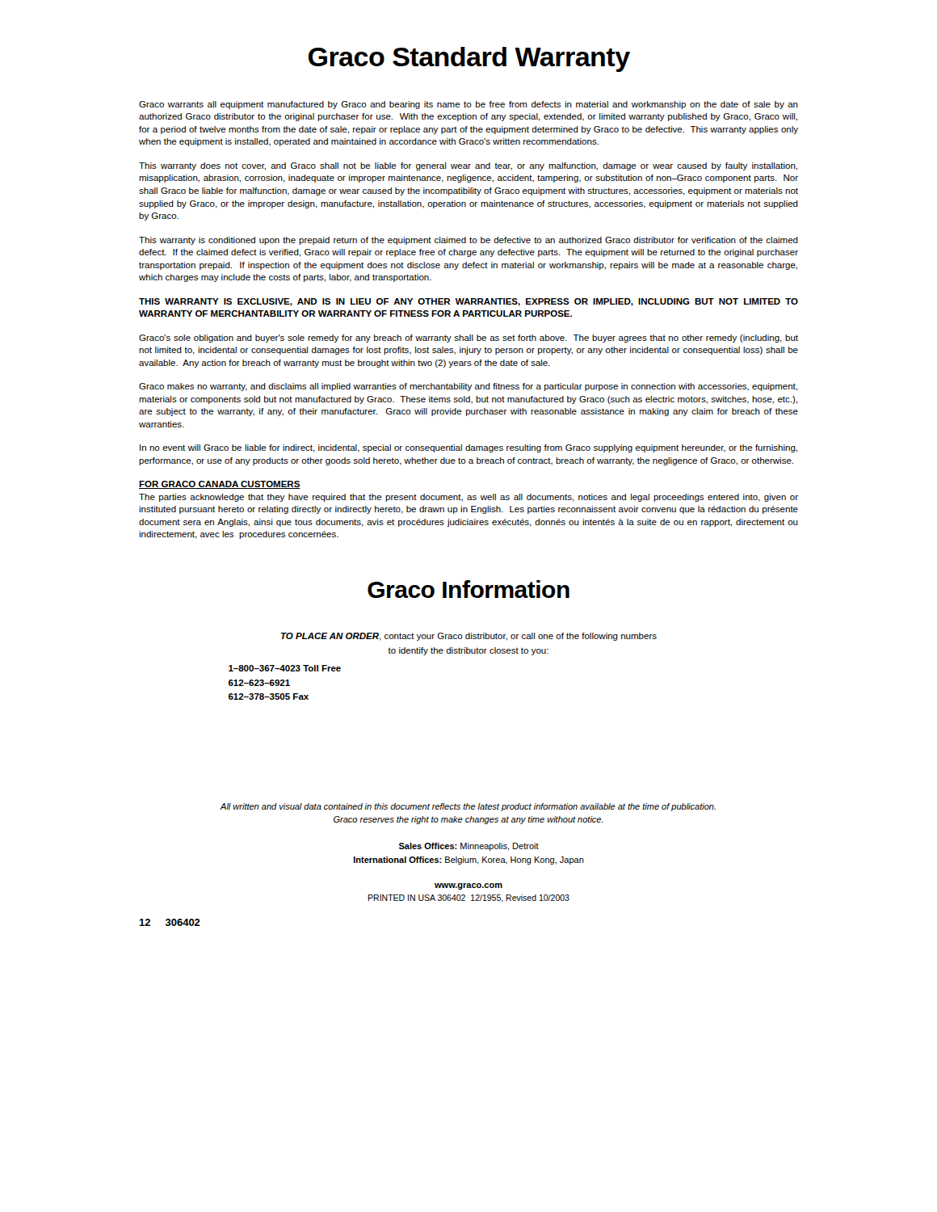Graco Standard Warranty
Graco warrants all equipment manufactured by Graco and bearing its name to be free from defects in material and workmanship on the date of sale by an authorized Graco distributor to the original purchaser for use. With the exception of any special, extended, or limited warranty published by Graco, Graco will, for a period of twelve months from the date of sale, repair or replace any part of the equipment determined by Graco to be defective. This warranty applies only when the equipment is installed, operated and maintained in accordance with Graco's written recommendations.
This warranty does not cover, and Graco shall not be liable for general wear and tear, or any malfunction, damage or wear caused by faulty installation, misapplication, abrasion, corrosion, inadequate or improper maintenance, negligence, accident, tampering, or substitution of non–Graco component parts. Nor shall Graco be liable for malfunction, damage or wear caused by the incompatibility of Graco equipment with structures, accessories, equipment or materials not supplied by Graco, or the improper design, manufacture, installation, operation or maintenance of structures, accessories, equipment or materials not supplied by Graco.
This warranty is conditioned upon the prepaid return of the equipment claimed to be defective to an authorized Graco distributor for verification of the claimed defect. If the claimed defect is verified, Graco will repair or replace free of charge any defective parts. The equipment will be returned to the original purchaser transportation prepaid. If inspection of the equipment does not disclose any defect in material or workmanship, repairs will be made at a reasonable charge, which charges may include the costs of parts, labor, and transportation.
THIS WARRANTY IS EXCLUSIVE, AND IS IN LIEU OF ANY OTHER WARRANTIES, EXPRESS OR IMPLIED, INCLUDING BUT NOT LIMITED TO WARRANTY OF MERCHANTABILITY OR WARRANTY OF FITNESS FOR A PARTICULAR PURPOSE.
Graco's sole obligation and buyer's sole remedy for any breach of warranty shall be as set forth above. The buyer agrees that no other remedy (including, but not limited to, incidental or consequential damages for lost profits, lost sales, injury to person or property, or any other incidental or consequential loss) shall be available. Any action for breach of warranty must be brought within two (2) years of the date of sale.
Graco makes no warranty, and disclaims all implied warranties of merchantability and fitness for a particular purpose in connection with accessories, equipment, materials or components sold but not manufactured by Graco. These items sold, but not manufactured by Graco (such as electric motors, switches, hose, etc.), are subject to the warranty, if any, of their manufacturer. Graco will provide purchaser with reasonable assistance in making any claim for breach of these warranties.
In no event will Graco be liable for indirect, incidental, special or consequential damages resulting from Graco supplying equipment hereunder, or the furnishing, performance, or use of any products or other goods sold hereto, whether due to a breach of contract, breach of warranty, the negligence of Graco, or otherwise.
FOR GRACO CANADA CUSTOMERS
The parties acknowledge that they have required that the present document, as well as all documents, notices and legal proceedings entered into, given or instituted pursuant hereto or relating directly or indirectly hereto, be drawn up in English. Les parties reconnaissent avoir convenu que la rédaction du présente document sera en Anglais, ainsi que tous documents, avis et procédures judiciaires exécutés, donnés ou intentés à la suite de ou en rapport, directement ou indirectement, avec les procedures concernées.
Graco Information
TO PLACE AN ORDER, contact your Graco distributor, or call one of the following numbers
to identify the distributor closest to you:
1–800–367–4023 Toll Free
612–623–6921
612–378–3505 Fax
All written and visual data contained in this document reflects the latest product information available at the time of publication.
Graco reserves the right to make changes at any time without notice.
Sales Offices: Minneapolis, Detroit
International Offices: Belgium, Korea, Hong Kong, Japan
www.graco.com
PRINTED IN USA 306402 12/1955, Revised 10/2003
12306402